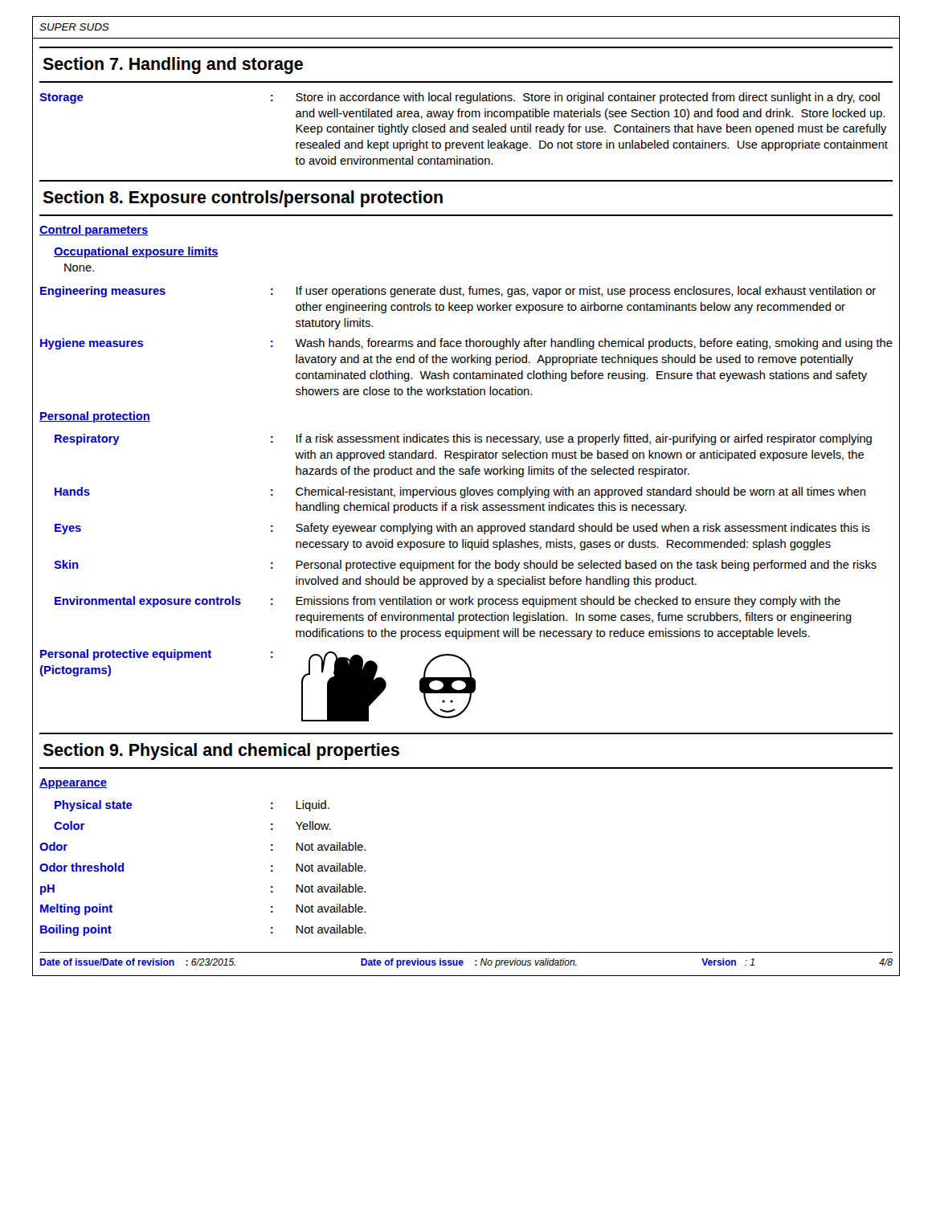SUPER SUDS
Section 7. Handling and storage
| Storage | : | Store in accordance with local regulations. Store in original container protected from direct sunlight in a dry, cool and well-ventilated area, away from incompatible materials (see Section 10) and food and drink. Store locked up. Keep container tightly closed and sealed until ready for use. Containers that have been opened must be carefully resealed and kept upright to prevent leakage. Do not store in unlabeled containers. Use appropriate containment to avoid environmental contamination. |
Section 8. Exposure controls/personal protection
Control parameters Occupational exposure limits
None.
| Engineering measures | : | If user operations generate dust, fumes, gas, vapor or mist, use process enclosures, local exhaust ventilation or other engineering controls to keep worker exposure to airborne contaminants below any recommended or statutory limits. |
| Hygiene measures | : | Wash hands, forearms and face thoroughly after handling chemical products, before eating, smoking and using the lavatory and at the end of the working period. Appropriate techniques should be used to remove potentially contaminated clothing. Wash contaminated clothing before reusing. Ensure that eyewash stations and safety showers are close to the workstation location. |
Personal protection
| Respiratory | : | If a risk assessment indicates this is necessary, use a properly fitted, air-purifying or airfed respirator complying with an approved standard. Respirator selection must be based on known or anticipated exposure levels, the hazards of the product and the safe working limits of the selected respirator. |
| Hands | : | Chemical-resistant, impervious gloves complying with an approved standard should be worn at all times when handling chemical products if a risk assessment indicates this is necessary. |
| Eyes | : | Safety eyewear complying with an approved standard should be used when a risk assessment indicates this is necessary to avoid exposure to liquid splashes, mists, gases or dusts. Recommended: splash goggles |
| Skin | : | Personal protective equipment for the body should be selected based on the task being performed and the risks involved and should be approved by a specialist before handling this product. |
| Environmental exposure controls | : | Emissions from ventilation or work process equipment should be checked to ensure they comply with the requirements of environmental protection legislation. In some cases, fume scrubbers, filters or engineering modifications to the process equipment will be necessary to reduce emissions to acceptable levels. |
| Personal protective equipment (Pictograms) | : | |
Section 9. Physical and chemical properties
Appearance
| Physical state | : | Liquid. |
| Color | : | Yellow. |
| Odor | : | Not available. |
| Odor threshold | : | Not available. |
| pH | : | Not available. |
| Melting point | : | Not available. |
| Boiling point | : | Not available. |
Date of issue/Date of revision : 6/23/2015. Date of previous issue : No previous validation. Version : 1 4/8